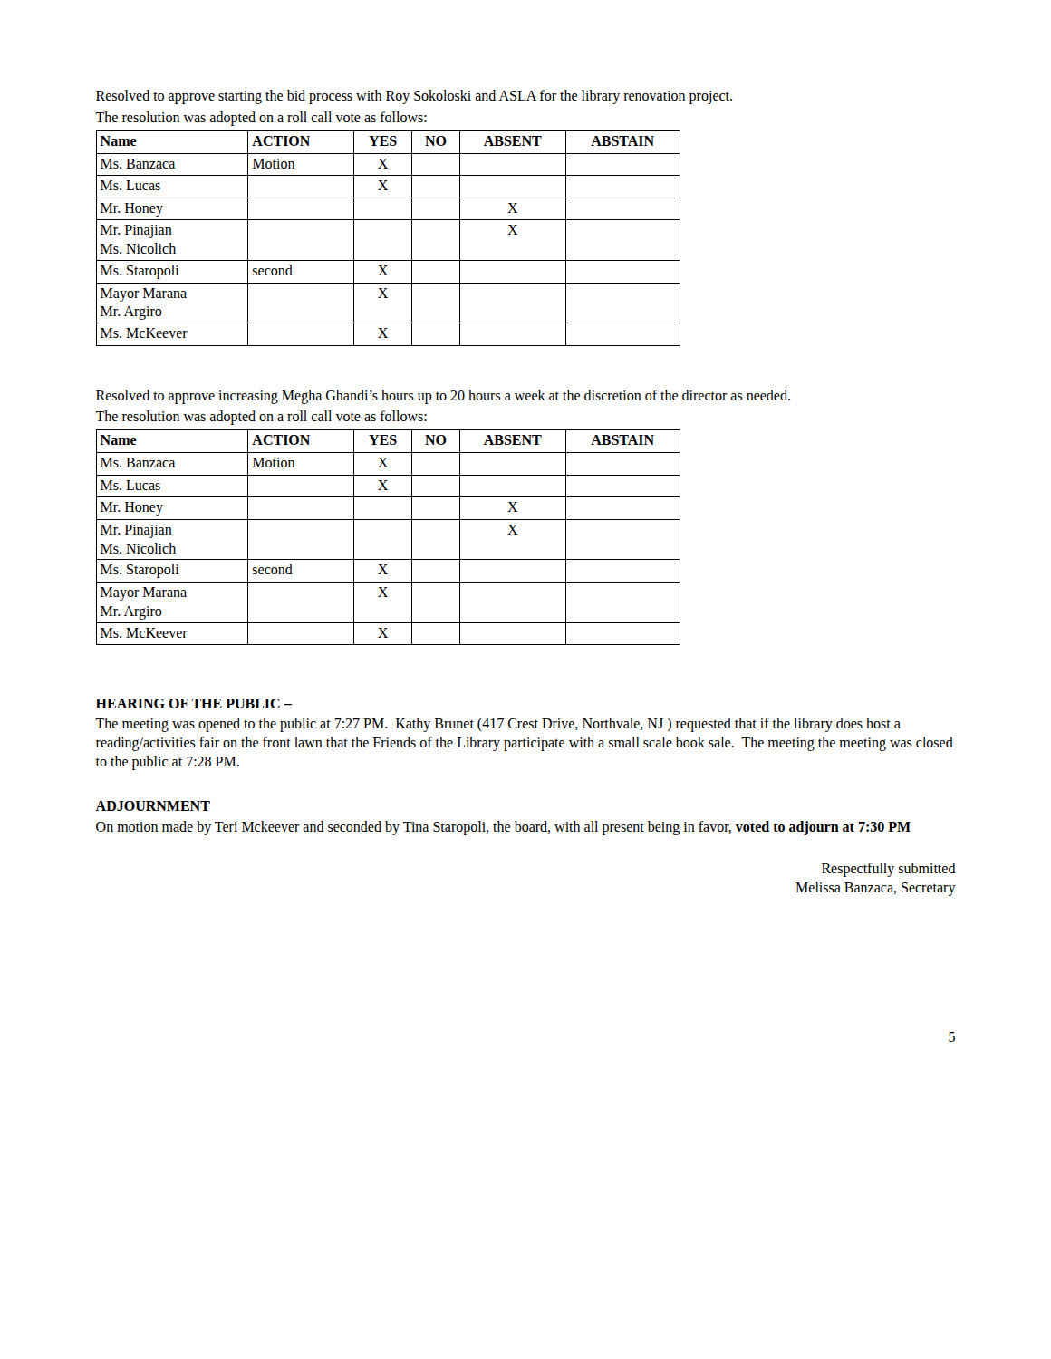Resolved to approve starting the bid process with Roy Sokoloski and ASLA for the library renovation project.
The resolution was adopted on a roll call vote as follows:
| Name | ACTION | YES | NO | ABSENT | ABSTAIN |
| --- | --- | --- | --- | --- | --- |
| Ms. Banzaca | Motion | X | | | |
| Ms. Lucas | | X | | | |
| Mr. Honey | | | | X | |
| Mr. Pinajian Ms. Nicolich | | | | X | |
| Ms. Staropoli | second | X | | | |
| Mayor Marana Mr. Argiro | | X | | | |
| Ms. McKeever | | X | | | |
Resolved to approve increasing Megha Ghandi’s hours up to 20 hours a week at the discretion of the director as needed.
The resolution was adopted on a roll call vote as follows:
| Name | ACTION | YES | NO | ABSENT | ABSTAIN |
| --- | --- | --- | --- | --- | --- |
| Ms. Banzaca | Motion | X | | | |
| Ms. Lucas | | X | | | |
| Mr. Honey | | | | X | |
| Mr. Pinajian Ms. Nicolich | | | | X | |
| Ms. Staropoli | second | X | | | |
| Mayor Marana Mr. Argiro | | X | | | |
| Ms. McKeever | | X | | | |
HEARING OF THE PUBLIC –
The meeting was opened to the public at 7:27 PM. Kathy Brunet (417 Crest Drive, Northvale, NJ ) requested that if the library does host a reading/activities fair on the front lawn that the Friends of the Library participate with a small scale book sale. The meeting the meeting was closed to the public at 7:28 PM.
ADJOURNMENT
On motion made by Teri Mckeever and seconded by Tina Staropoli, the board, with all present being in favor, voted to adjourn at 7:30 PM
Respectfully submitted
Melissa Banzaca, Secretary
5